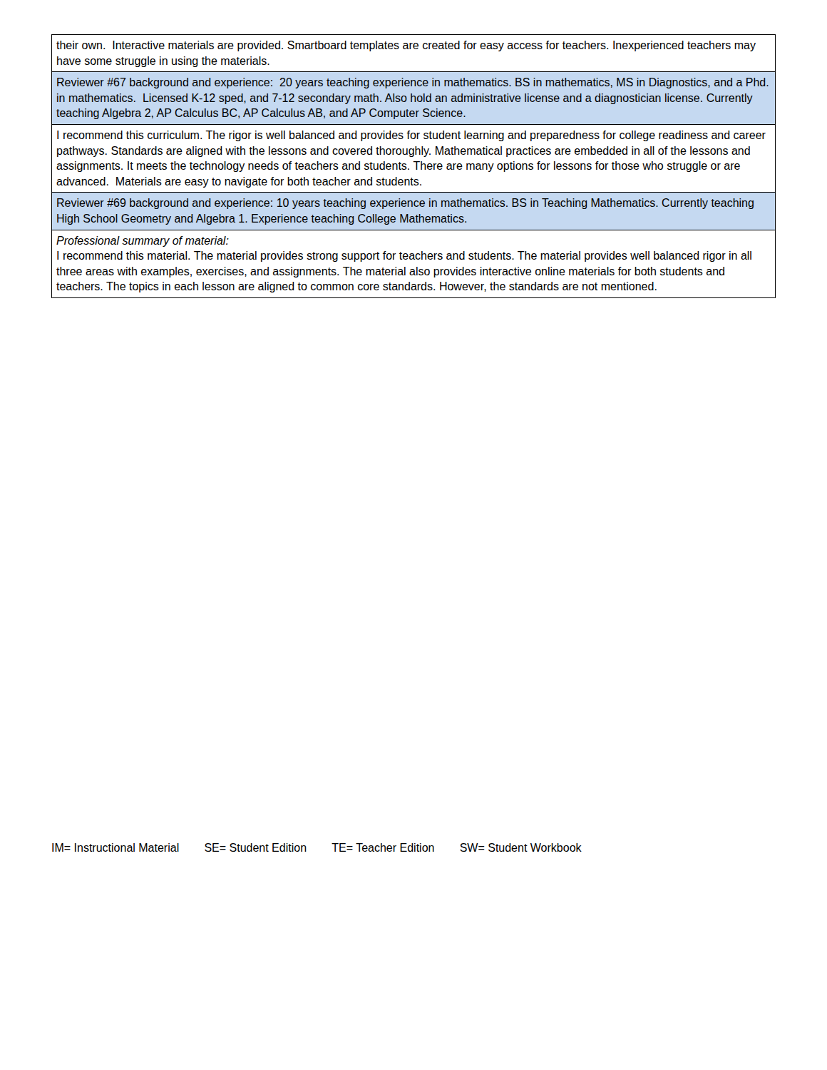| their own. Interactive materials are provided. Smartboard templates are created for easy access for teachers. Inexperienced teachers may have some struggle in using the materials. |
| Reviewer #67 background and experience: 20 years teaching experience in mathematics. BS in mathematics, MS in Diagnostics, and a Phd. in mathematics. Licensed K-12 sped, and 7-12 secondary math. Also hold an administrative license and a diagnostician license. Currently teaching Algebra 2, AP Calculus BC, AP Calculus AB, and AP Computer Science. |
| I recommend this curriculum. The rigor is well balanced and provides for student learning and preparedness for college readiness and career pathways. Standards are aligned with the lessons and covered thoroughly. Mathematical practices are embedded in all of the lessons and assignments. It meets the technology needs of teachers and students. There are many options for lessons for those who struggle or are advanced. Materials are easy to navigate for both teacher and students. |
| Reviewer #69 background and experience: 10 years teaching experience in mathematics. BS in Teaching Mathematics. Currently teaching High School Geometry and Algebra 1. Experience teaching College Mathematics. |
| Professional summary of material: I recommend this material. The material provides strong support for teachers and students. The material provides well balanced rigor in all three areas with examples, exercises, and assignments. The material also provides interactive online materials for both students and teachers. The topics in each lesson are aligned to common core standards. However, the standards are not mentioned. |
IM= Instructional Material SE= Student Edition TE= Teacher Edition SW= Student Workbook